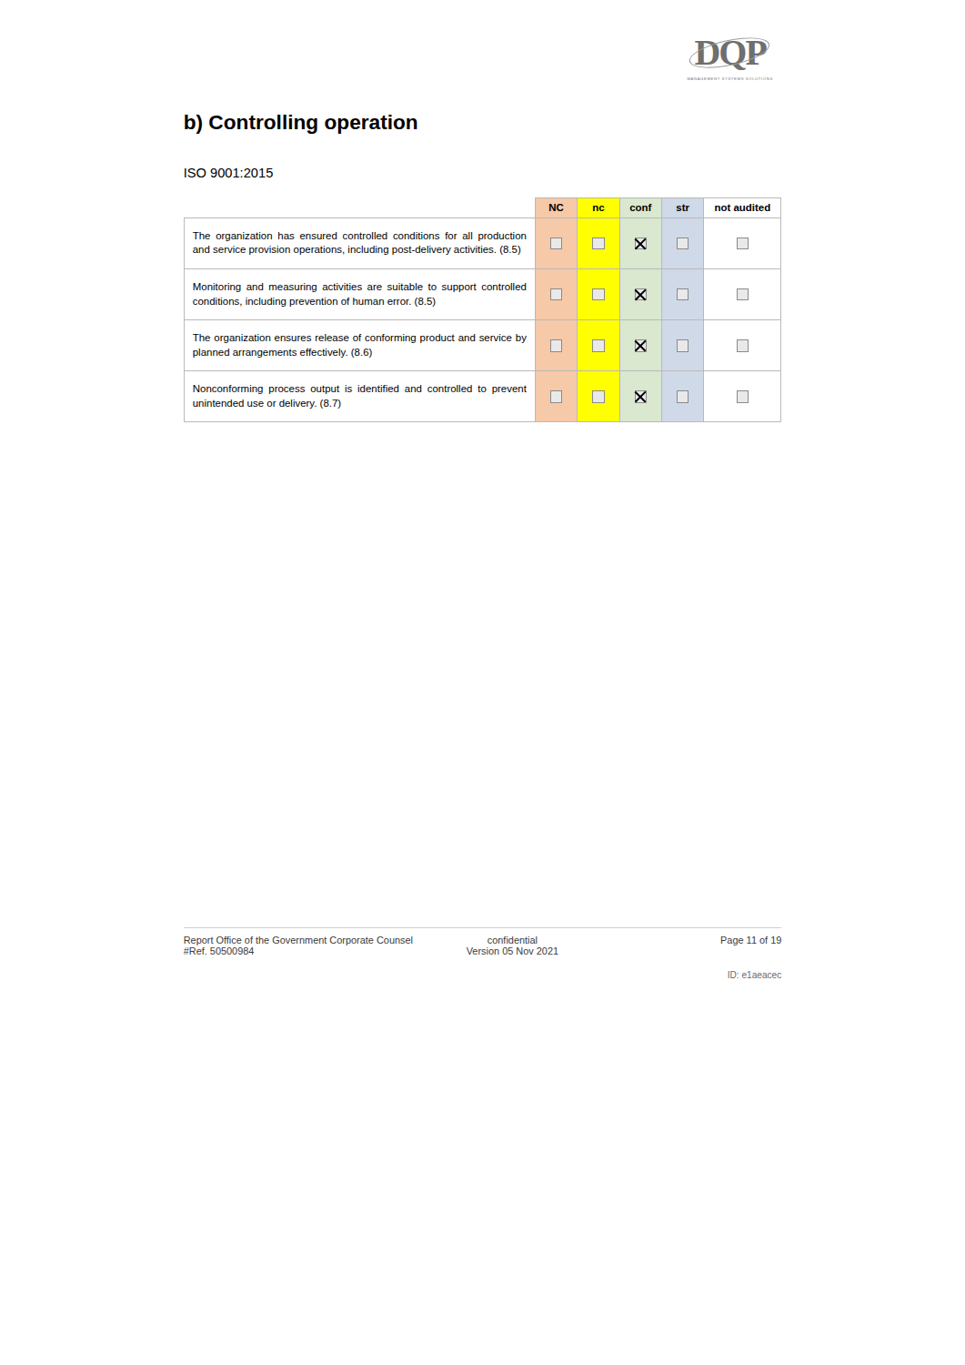DQP
Management Systems Solutions
b) Controlling operation
ISO 9001:2015
| | NC | nc | conf | str | not audited |
| --- | --- | --- | --- | --- | --- |
| The organization has ensured controlled conditions for all production and service provision operations, including post-delivery activities. (8.5) | | | | | |
| Monitoring and measuring activities are suitable to support controlled conditions, including prevention of human error. (8.5) | | | | | |
| The organization ensures release of conforming product and service by planned arrangements effectively. (8.6) | | | | | |
| Nonconforming process output is identified and controlled to prevent unintended use or delivery. (8.7) | | | | | |
Report Office of the Government Corporate Counsel
#Ref. 50500984
confidential
Version 05 Nov 2021
Page 11 of 19
ID: e1aeacec